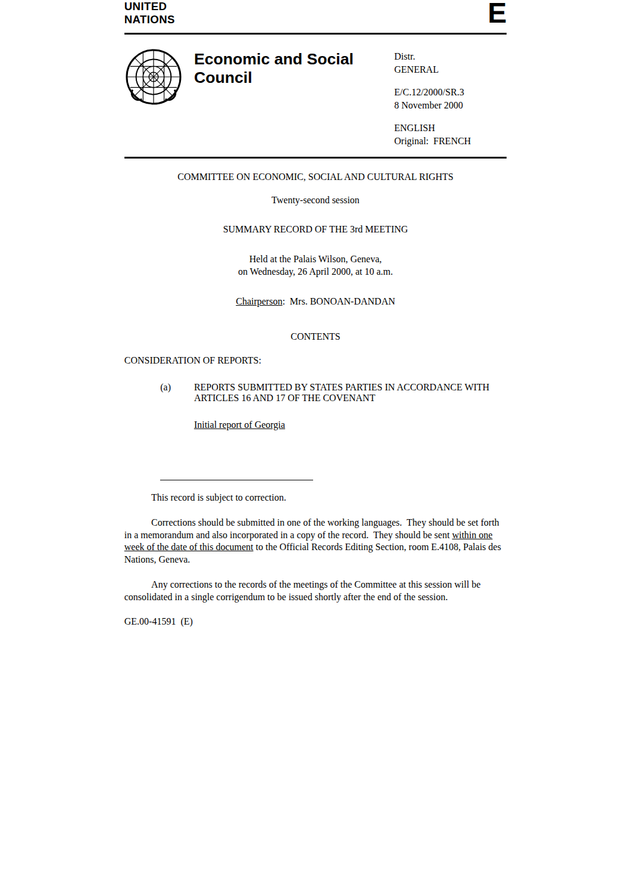UNITED
NATIONS
E
Economic and Social Council
Distr.
GENERAL
E/C.12/2000/SR.3
8 November 2000
ENGLISH
Original: FRENCH
COMMITTEE ON ECONOMIC, SOCIAL AND CULTURAL RIGHTS
Twenty-second session
SUMMARY RECORD OF THE 3rd MEETING
Held at the Palais Wilson, Geneva,
on Wednesday, 26 April 2000, at 10 a.m.
Chairperson: Mrs. BONOAN-DANDAN
CONTENTS
CONSIDERATION OF REPORTS:
(a)
REPORTS SUBMITTED BY STATES PARTIES IN ACCORDANCE WITH ARTICLES 16 AND 17 OF THE COVENANT
Initial report of Georgia
This record is subject to correction.
Corrections should be submitted in one of the working languages. They should be set forth in a memorandum and also incorporated in a copy of the record. They should be sent within one week of the date of this document to the Official Records Editing Section, room E.4108, Palais des Nations, Geneva.
Any corrections to the records of the meetings of the Committee at this session will be consolidated in a single corrigendum to be issued shortly after the end of the session.
GE.00-41591 (E)